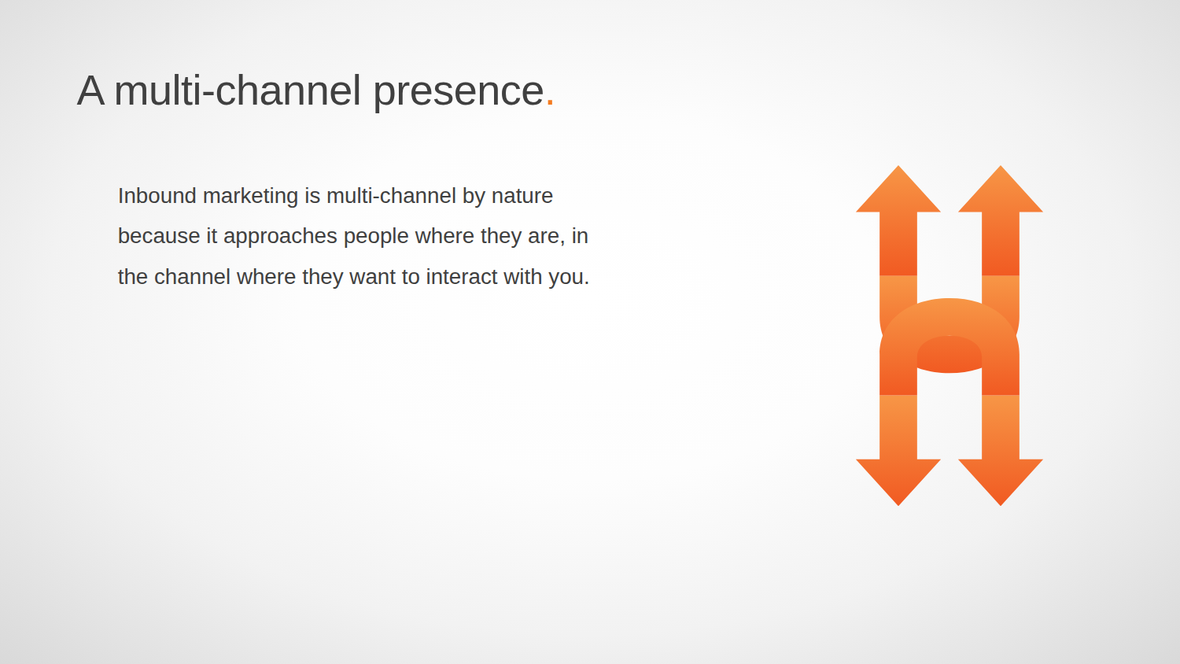A multi-channel presence.
Inbound marketing is multi-channel by nature because it approaches people where they are, in the channel where they want to interact with you.